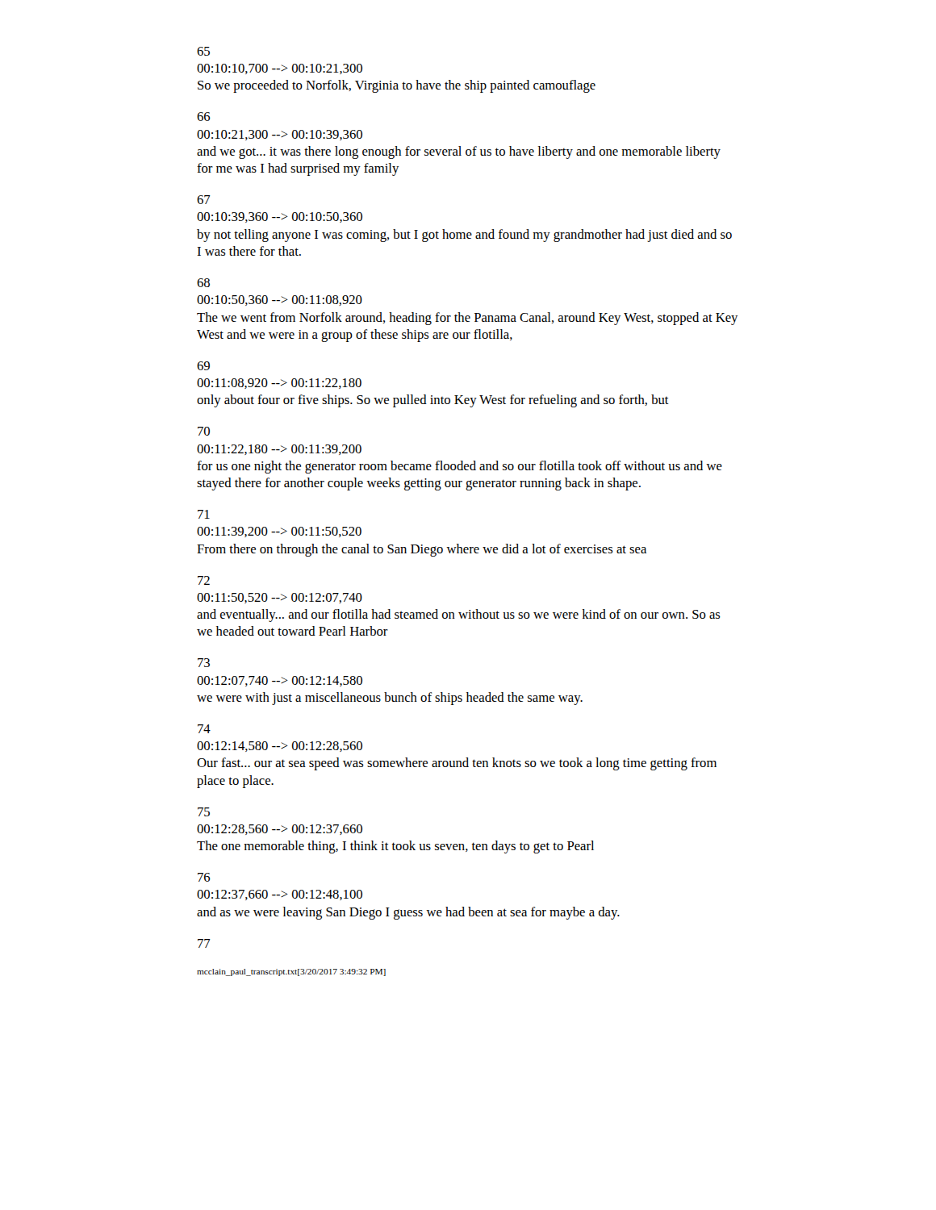65
00:10:10,700 --> 00:10:21,300
So we proceeded to Norfolk, Virginia to have the ship painted camouflage
66
00:10:21,300 --> 00:10:39,360
and we got... it was there long enough for several of us to have liberty and one memorable liberty for me was I had surprised my family
67
00:10:39,360 --> 00:10:50,360
by not telling anyone I was coming, but I got home and found my grandmother had just died and so I was there for that.
68
00:10:50,360 --> 00:11:08,920
The we went from Norfolk around, heading for the Panama Canal, around Key West, stopped at Key West and we were in a group of these ships are our flotilla,
69
00:11:08,920 --> 00:11:22,180
only about four or five ships. So we pulled into Key West for refueling and so forth, but
70
00:11:22,180 --> 00:11:39,200
for us one night the generator room became flooded and so our flotilla took off without us and we stayed there for another couple weeks getting our generator running back in shape.
71
00:11:39,200 --> 00:11:50,520
From there on through the canal to San Diego where we did a lot of exercises at sea
72
00:11:50,520 --> 00:12:07,740
and eventually... and our flotilla had steamed on without us so we were kind of on our own. So as we headed out toward Pearl Harbor
73
00:12:07,740 --> 00:12:14,580
we were with just a miscellaneous bunch of ships headed the same way.
74
00:12:14,580 --> 00:12:28,560
Our fast... our at sea speed was somewhere around ten knots so we took a long time getting from place to place.
75
00:12:28,560 --> 00:12:37,660
The one memorable thing, I think it took us seven, ten days to get to Pearl
76
00:12:37,660 --> 00:12:48,100
and as we were leaving San Diego I guess we had been at sea for maybe a day.
77
mcclain_paul_transcript.txt[3/20/2017 3:49:32 PM]